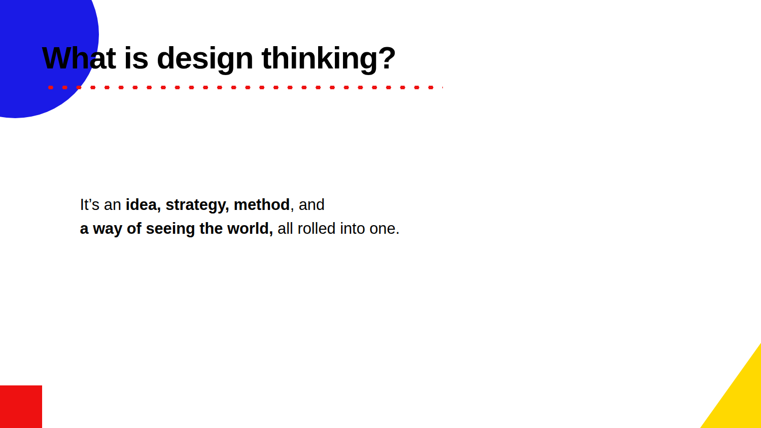What is design thinking?
It’s an idea, strategy, method, and
a way of seeing the world, all rolled into one.